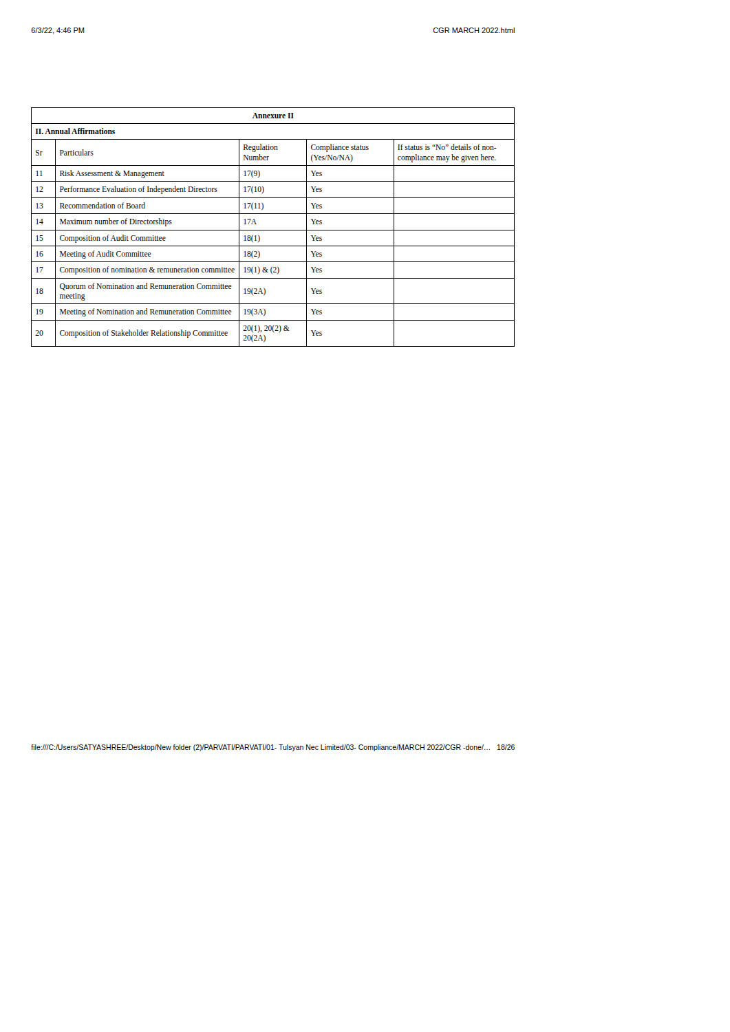6/3/22, 4:46 PM
CGR MARCH 2022.html
| Annexure II |
| II. Annual Affirmations |
| Sr | Particulars | Regulation Number | Compliance status (Yes/No/NA) | If status is “No” details of non-compliance may be given here. |
| 11 | Risk Assessment & Management | 17(9) | Yes | |
| 12 | Performance Evaluation of Independent Directors | 17(10) | Yes | |
| 13 | Recommendation of Board | 17(11) | Yes | |
| 14 | Maximum number of Directorships | 17A | Yes | |
| 15 | Composition of Audit Committee | 18(1) | Yes | |
| 16 | Meeting of Audit Committee | 18(2) | Yes | |
| 17 | Composition of nomination & remuneration committee | 19(1) & (2) | Yes | |
| 18 | Quorum of Nomination and Remuneration Committee meeting | 19(2A) | Yes | |
| 19 | Meeting of Nomination and Remuneration Committee | 19(3A) | Yes | |
| 20 | Composition of Stakeholder Relationship Committee | 20(1), 20(2) & 20(2A) | Yes | |
file:///C:/Users/SATYASHREE/Desktop/New folder (2)/PARVATI/PARVATI/01- Tulsyan Nec Limited/03- Compliance/MARCH 2022/CGR -done/…
18/26